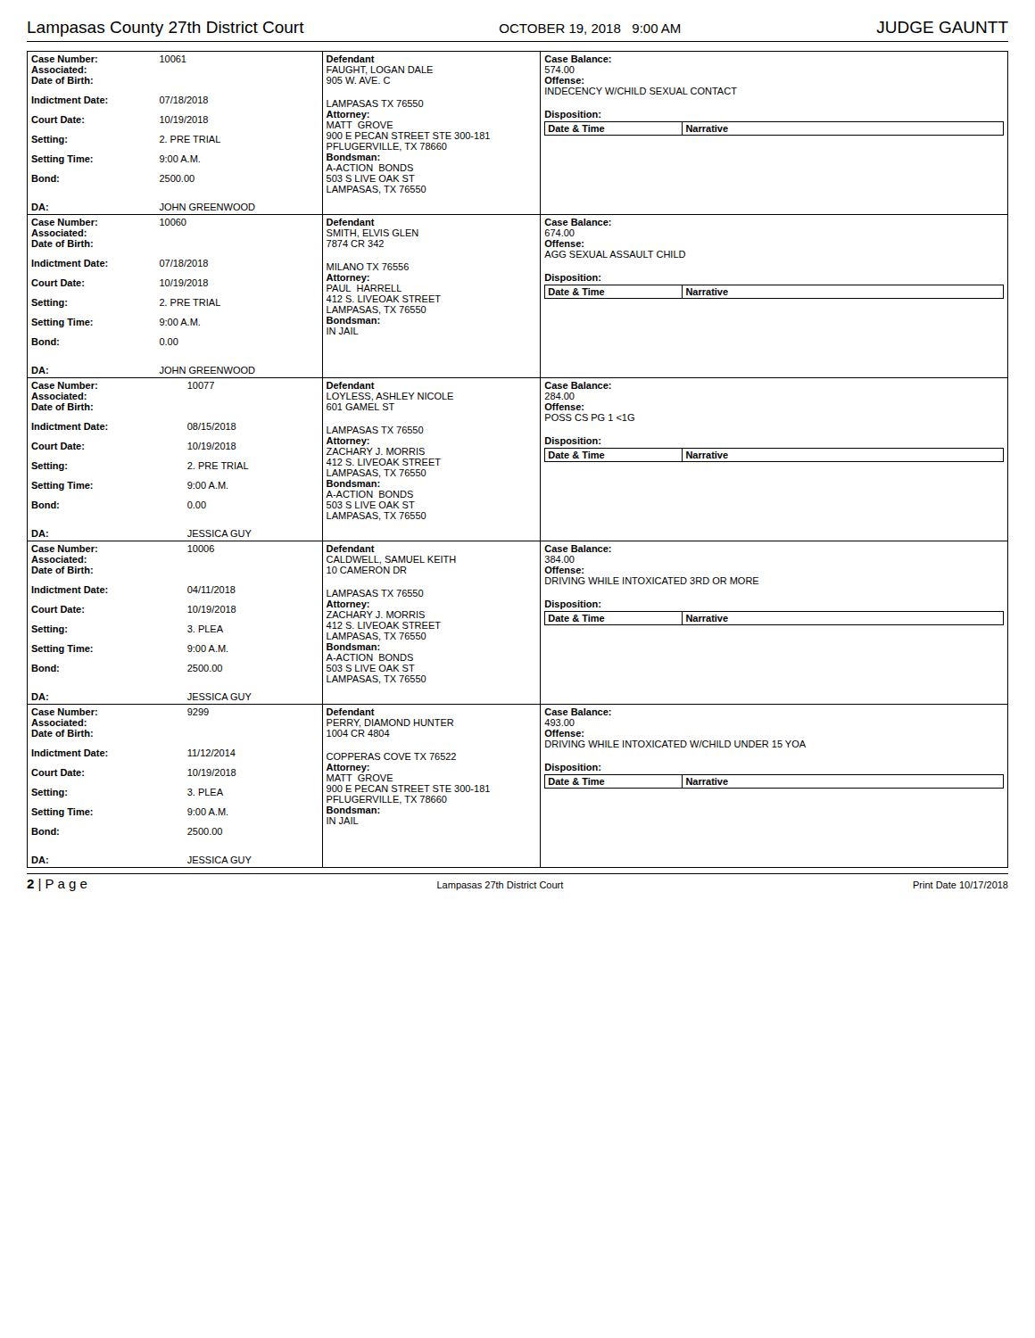Lampasas County 27th District Court
OCTOBER 19, 2018 9:00 AM
JUDGE GAUNTT
| / Case Number: / 10061 / / Associated: / / / Date of Birth: / / / Indictment Date: / 07/18/2018 / / Court Date: / 10/19/2018 / / Setting: / 2. PRE TRIAL / / Setting Time: / 9:00 A.M. / / Bond: / 2500.00 / / DA: / JOHN GREENWOOD / | Defendant FAUGHT, LOGAN DALE 905 W. AVE. C LAMPASAS TX 76550 Attorney: MATT GROVE 900 E PECAN STREET STE 300-181 PFLUGERVILLE, TX 78660 Bondsman: A-ACTION BONDS 503 S LIVE OAK ST LAMPASAS, TX 76550 | Case Balance: 574.00 Offense: INDECENCY W/CHILD SEXUAL CONTACT Disposition: / Date & Time / Narrative / / --- / --- / |
| / Case Number: / 10060 / / Associated: / / / Date of Birth: / / / Indictment Date: / 07/18/2018 / / Court Date: / 10/19/2018 / / Setting: / 2. PRE TRIAL / / Setting Time: / 9:00 A.M. / / Bond: / 0.00 / / DA: / JOHN GREENWOOD / | Defendant SMITH, ELVIS GLEN 7874 CR 342 MILANO TX 76556 Attorney: PAUL HARRELL 412 S. LIVEOAK STREET LAMPASAS, TX 76550 Bondsman: IN JAIL | Case Balance: 674.00 Offense: AGG SEXUAL ASSAULT CHILD Disposition: / Date & Time / Narrative / / --- / --- / |
| / Case Number: / 10077 / / Associated: / / / Date of Birth: / / / Indictment Date: / 08/15/2018 / / Court Date: / 10/19/2018 / / Setting: / 2. PRE TRIAL / / Setting Time: / 9:00 A.M. / / Bond: / 0.00 / / DA: / JESSICA GUY / | Defendant LOYLESS, ASHLEY NICOLE 601 GAMEL ST LAMPASAS TX 76550 Attorney: ZACHARY J. MORRIS 412 S. LIVEOAK STREET LAMPASAS, TX 76550 Bondsman: A-ACTION BONDS 503 S LIVE OAK ST LAMPASAS, TX 76550 | Case Balance: 284.00 Offense: POSS CS PG 1 <1G Disposition: / Date & Time / Narrative / / --- / --- / |
| / Case Number: / 10006 / / Associated: / / / Date of Birth: / / / Indictment Date: / 04/11/2018 / / Court Date: / 10/19/2018 / / Setting: / 3. PLEA / / Setting Time: / 9:00 A.M. / / Bond: / 2500.00 / / DA: / JESSICA GUY / | Defendant CALDWELL, SAMUEL KEITH 10 CAMERON DR LAMPASAS TX 76550 Attorney: ZACHARY J. MORRIS 412 S. LIVEOAK STREET LAMPASAS, TX 76550 Bondsman: A-ACTION BONDS 503 S LIVE OAK ST LAMPASAS, TX 76550 | Case Balance: 384.00 Offense: DRIVING WHILE INTOXICATED 3RD OR MORE Disposition: / Date & Time / Narrative / / --- / --- / |
| / Case Number: / 9299 / / Associated: / / / Date of Birth: / / / Indictment Date: / 11/12/2014 / / Court Date: / 10/19/2018 / / Setting: / 3. PLEA / / Setting Time: / 9:00 A.M. / / Bond: / 2500.00 / / DA: / JESSICA GUY / | Defendant PERRY, DIAMOND HUNTER 1004 CR 4804 COPPERAS COVE TX 76522 Attorney: MATT GROVE 900 E PECAN STREET STE 300-181 PFLUGERVILLE, TX 78660 Bondsman: IN JAIL | Case Balance: 493.00 Offense: DRIVING WHILE INTOXICATED W/CHILD UNDER 15 YOA Disposition: / Date & Time / Narrative / / --- / --- / |
2 | P a g e
Lampasas 27th District Court
Print Date 10/17/2018